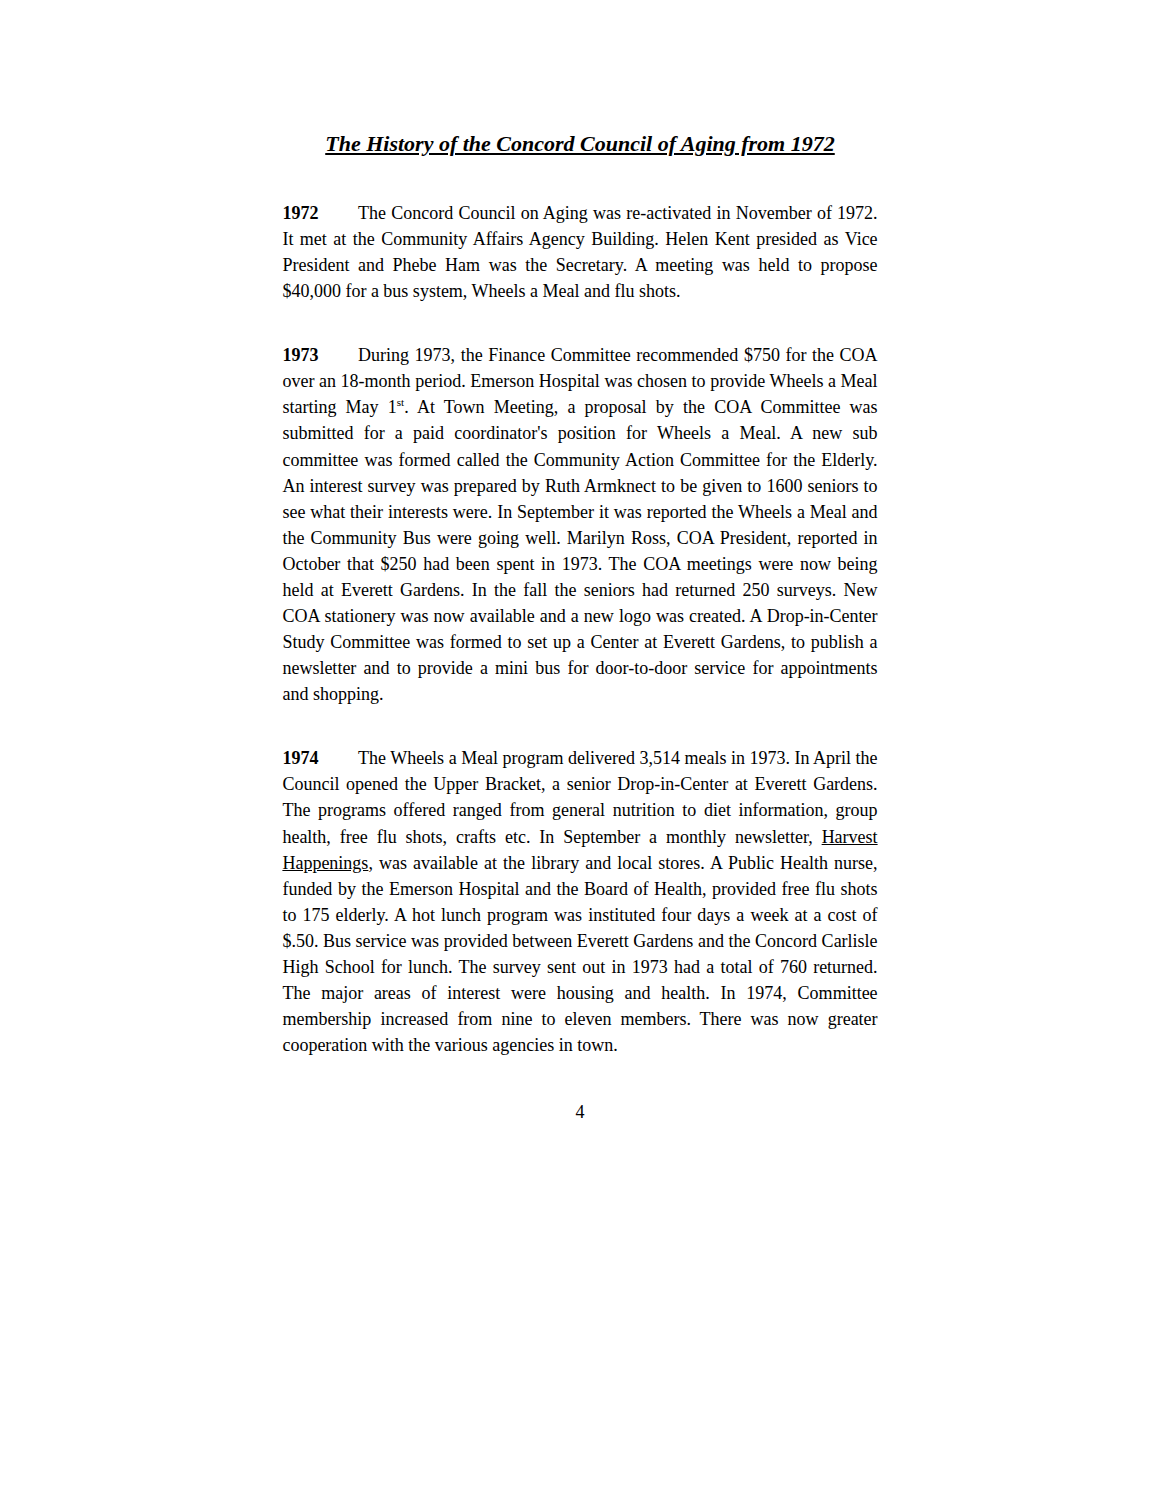The History of the Concord Council of Aging from 1972
1972 The Concord Council on Aging was re-activated in November of 1972. It met at the Community Affairs Agency Building. Helen Kent presided as Vice President and Phebe Ham was the Secretary. A meeting was held to propose $40,000 for a bus system, Wheels a Meal and flu shots.
1973 During 1973, the Finance Committee recommended $750 for the COA over an 18-month period. Emerson Hospital was chosen to provide Wheels a Meal starting May 1st. At Town Meeting, a proposal by the COA Committee was submitted for a paid coordinator's position for Wheels a Meal. A new sub committee was formed called the Community Action Committee for the Elderly. An interest survey was prepared by Ruth Armknect to be given to 1600 seniors to see what their interests were. In September it was reported the Wheels a Meal and the Community Bus were going well. Marilyn Ross, COA President, reported in October that $250 had been spent in 1973. The COA meetings were now being held at Everett Gardens. In the fall the seniors had returned 250 surveys. New COA stationery was now available and a new logo was created. A Drop-in-Center Study Committee was formed to set up a Center at Everett Gardens, to publish a newsletter and to provide a mini bus for door-to-door service for appointments and shopping.
1974 The Wheels a Meal program delivered 3,514 meals in 1973. In April the Council opened the Upper Bracket, a senior Drop-in-Center at Everett Gardens. The programs offered ranged from general nutrition to diet information, group health, free flu shots, crafts etc. In September a monthly newsletter, Harvest Happenings, was available at the library and local stores. A Public Health nurse, funded by the Emerson Hospital and the Board of Health, provided free flu shots to 175 elderly. A hot lunch program was instituted four days a week at a cost of $.50. Bus service was provided between Everett Gardens and the Concord Carlisle High School for lunch. The survey sent out in 1973 had a total of 760 returned. The major areas of interest were housing and health. In 1974, Committee membership increased from nine to eleven members. There was now greater cooperation with the various agencies in town.
4